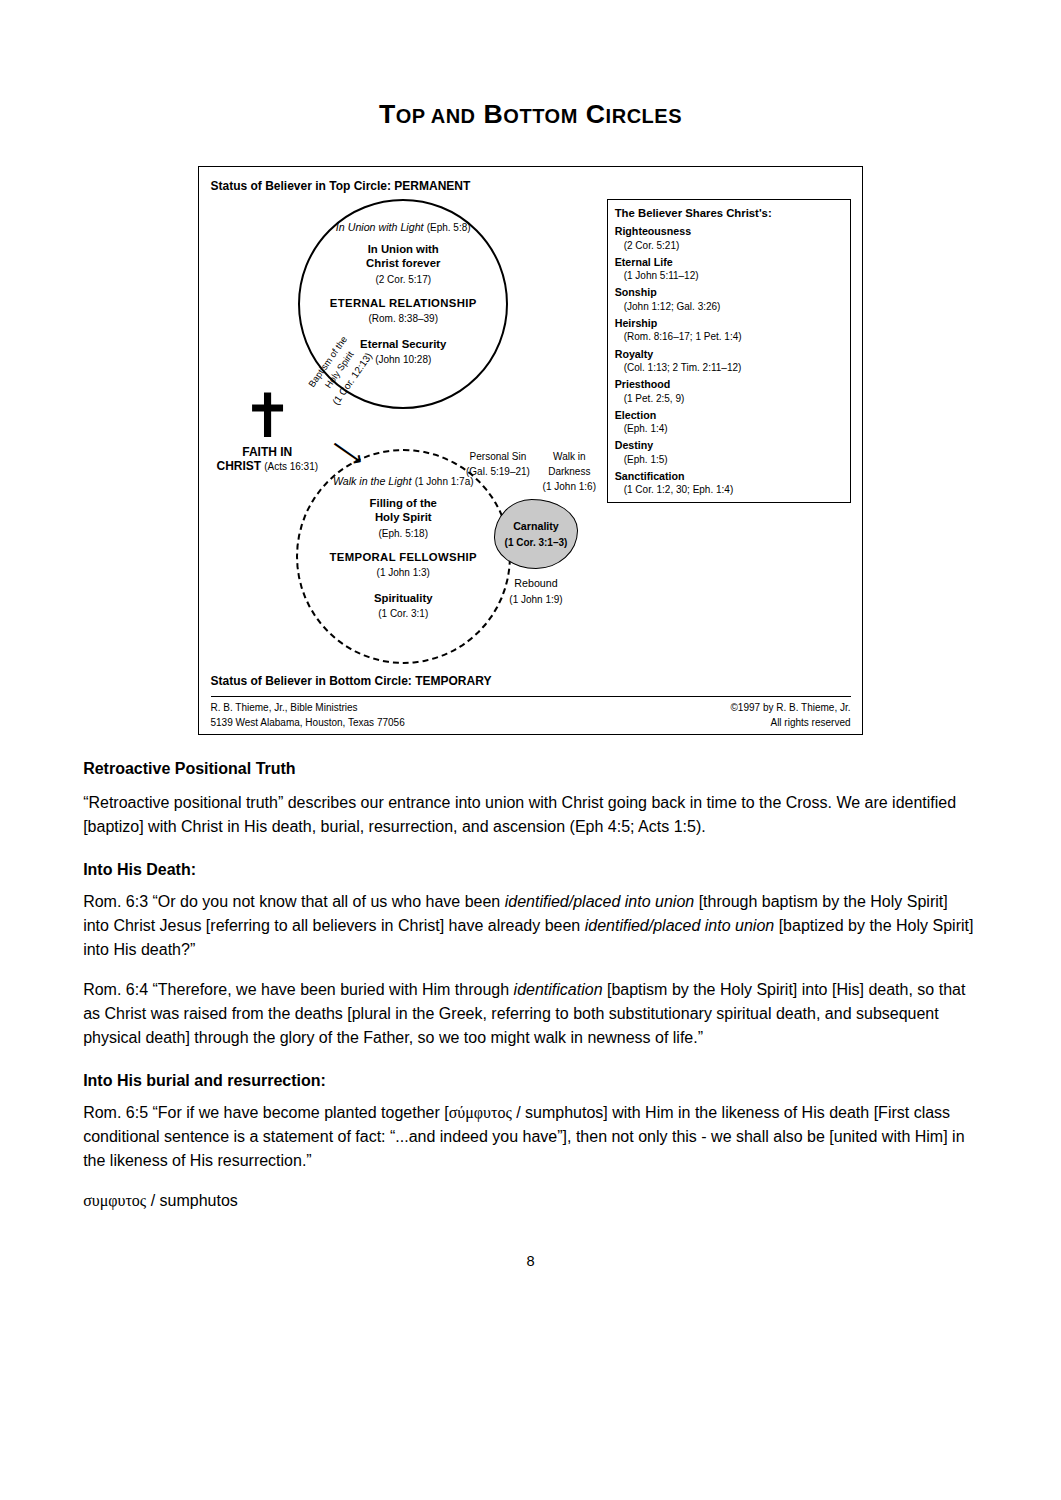TOP AND BOTTOM CIRCLES
Status of Believer in Top Circle: PERMANENT
In Union with Light (Eph. 5:8) In Union with
Christ forever (2 Cor. 5:17) ETERNAL RELATIONSHIP (Rom. 8:38–39) Eternal Security (John 10:28)
Baptism of the
Holy Spirit
(1 Cor. 12:13)
✝ FAITH IN
CHRIST (Acts 16:31)
⟶
Walk in the Light (1 John 1:7a) Filling of the
Holy Spirit (Eph. 5:18) TEMPORAL FELLOWSHIP (1 John 1:3) Spirituality (1 Cor. 3:1)
Personal Sin
(Gal. 5:19–21) Walk in
Darkness
(1 John 1:6)
Carnality
(1 Cor. 3:1–3)
Rebound
(1 John 1:9)
The Believer Shares Christ's:
Righteousness
(2 Cor. 5:21)
Eternal Life
(1 John 5:11–12)
Sonship
(John 1:12; Gal. 3:26)
Heirship
(Rom. 8:16–17; 1 Pet. 1:4)
Royalty
(Col. 1:13; 2 Tim. 2:11–12)
Priesthood
(1 Pet. 2:5, 9)
Election
(Eph. 1:4)
Destiny
(Eph. 1:5)
Sanctification
(1 Cor. 1:2, 30; Eph. 1:4)
Status of Believer in Bottom Circle: TEMPORARY
R. B. Thieme, Jr., Bible Ministries
5139 West Alabama, Houston, Texas 77056 ©1997 by R. B. Thieme, Jr.
All rights reserved
Retroactive Positional Truth
“Retroactive positional truth” describes our entrance into union with Christ going back in time to the Cross. We are identified [baptizo] with Christ in His death, burial, resurrection, and ascension (Eph 4:5; Acts 1:5).
Into His Death:
Rom. 6:3 “Or do you not know that all of us who have been identified/placed into union [through baptism by the Holy Spirit] into Christ Jesus [referring to all believers in Christ] have already been identified/placed into union [baptized by the Holy Spirit] into His death?”
Rom. 6:4 “Therefore, we have been buried with Him through identification [baptism by the Holy Spirit] into [His] death, so that as Christ was raised from the deaths [plural in the Greek, referring to both substitutionary spiritual death, and subsequent physical death] through the glory of the Father, so we too might walk in newness of life.”
Into His burial and resurrection:
Rom. 6:5 “For if we have become planted together [σύμφυτος / sumphutos] with Him in the likeness of His death [First class conditional sentence is a statement of fact: “...and indeed you have”], then not only this - we shall also be [united with Him] in the likeness of His resurrection.”
συμφυτος / sumphutos
8